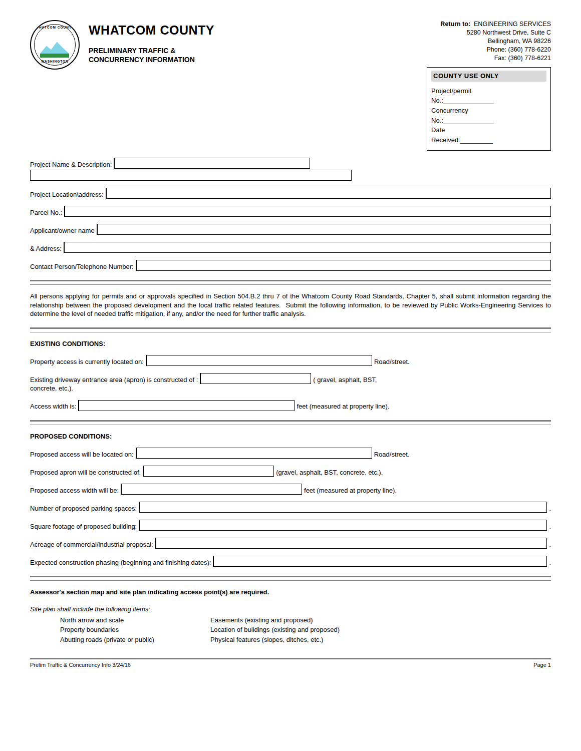WHATCOM COUNTY
WASHINGTON
WHATCOM COUNTY
PRELIMINARY TRAFFIC &
CONCURRENCY INFORMATION
Return to: ENGINEERING SERVICES
5280 Northwest Drive, Suite C
Bellingham, WA 98226
Phone: (360) 778-6220
Fax: (360) 778-6221
COUNTY USE ONLY
Project/permit
No.:______________
Concurrency
No.:______________
Date
Received:_________
Project Name & Description:
Project Location\address:
Parcel No.:
Applicant/owner name
& Address:
Contact Person/Telephone Number:
All persons applying for permits and or approvals specified in Section 504.B.2 thru 7 of the Whatcom County Road Standards, Chapter 5, shall submit information regarding the relationship between the proposed development and the local traffic related features. Submit the following information, to be reviewed by Public Works-Engineering Services to determine the level of needed traffic mitigation, if any, and/or the need for further traffic analysis.
EXISTING CONDITIONS:
Property access is currently located on: Road/street.
Existing driveway entrance area (apron) is constructed of : ( gravel, asphalt, BST,
concrete, etc.).
Access width is: feet (measured at property line).
PROPOSED CONDITIONS:
Proposed access will be located on: Road/street.
Proposed apron will be constructed of: (gravel, asphalt, BST, concrete, etc.).
Proposed access width will be: feet (measured at property line).
Number of proposed parking spaces: .
Square footage of proposed building: .
Acreage of commercial/industrial proposal: .
Expected construction phasing (beginning and finishing dates): .
Assessor's section map and site plan indicating access point(s) are required.
Site plan shall include the following items:
North arrow and scale
Property boundaries
Abutting roads (private or public)
Easements (existing and proposed)
Location of buildings (existing and proposed)
Physical features (slopes, ditches, etc.)
Prelim Traffic & Concurrency Info 3/24/16 Page 1